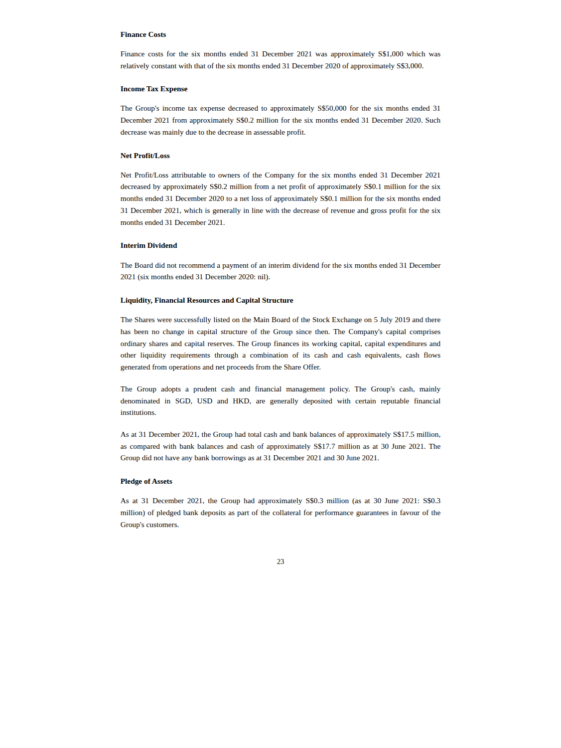Finance Costs
Finance costs for the six months ended 31 December 2021 was approximately S$1,000 which was relatively constant with that of the six months ended 31 December 2020 of approximately S$3,000.
Income Tax Expense
The Group's income tax expense decreased to approximately S$50,000 for the six months ended 31 December 2021 from approximately S$0.2 million for the six months ended 31 December 2020. Such decrease was mainly due to the decrease in assessable profit.
Net Profit/Loss
Net Profit/Loss attributable to owners of the Company for the six months ended 31 December 2021 decreased by approximately S$0.2 million from a net profit of approximately S$0.1 million for the six months ended 31 December 2020 to a net loss of approximately S$0.1 million for the six months ended 31 December 2021, which is generally in line with the decrease of revenue and gross profit for the six months ended 31 December 2021.
Interim Dividend
The Board did not recommend a payment of an interim dividend for the six months ended 31 December 2021 (six months ended 31 December 2020: nil).
Liquidity, Financial Resources and Capital Structure
The Shares were successfully listed on the Main Board of the Stock Exchange on 5 July 2019 and there has been no change in capital structure of the Group since then. The Company's capital comprises ordinary shares and capital reserves. The Group finances its working capital, capital expenditures and other liquidity requirements through a combination of its cash and cash equivalents, cash flows generated from operations and net proceeds from the Share Offer.
The Group adopts a prudent cash and financial management policy. The Group's cash, mainly denominated in SGD, USD and HKD, are generally deposited with certain reputable financial institutions.
As at 31 December 2021, the Group had total cash and bank balances of approximately S$17.5 million, as compared with bank balances and cash of approximately S$17.7 million as at 30 June 2021. The Group did not have any bank borrowings as at 31 December 2021 and 30 June 2021.
Pledge of Assets
As at 31 December 2021, the Group had approximately S$0.3 million (as at 30 June 2021: S$0.3 million) of pledged bank deposits as part of the collateral for performance guarantees in favour of the Group's customers.
23